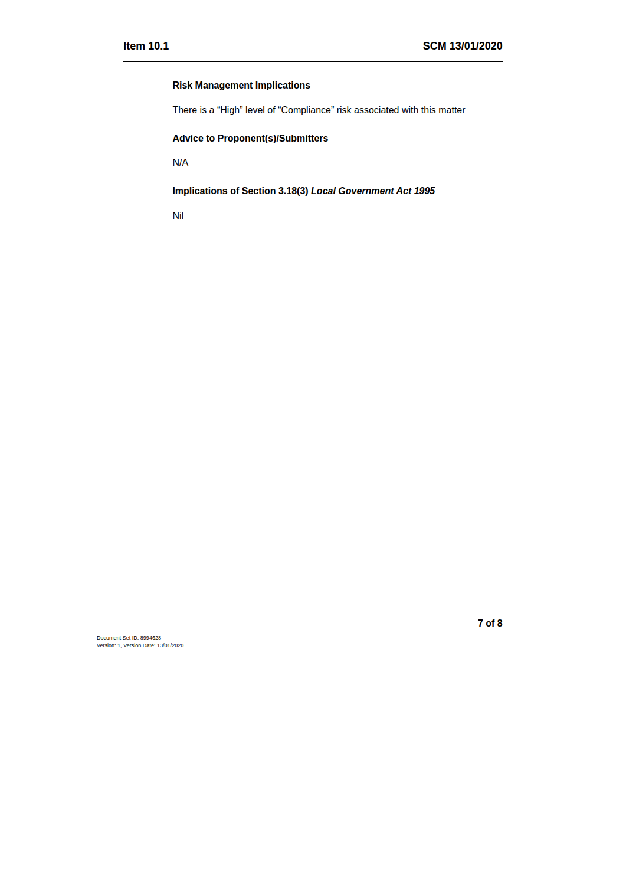Item 10.1
SCM 13/01/2020
Risk Management Implications
There is a “High” level of “Compliance” risk associated with this matter
Advice to Proponent(s)/Submitters
N/A
Implications of Section 3.18(3) Local Government Act 1995
Nil
7 of 8
Document Set ID: 8994628
Version: 1, Version Date: 13/01/2020